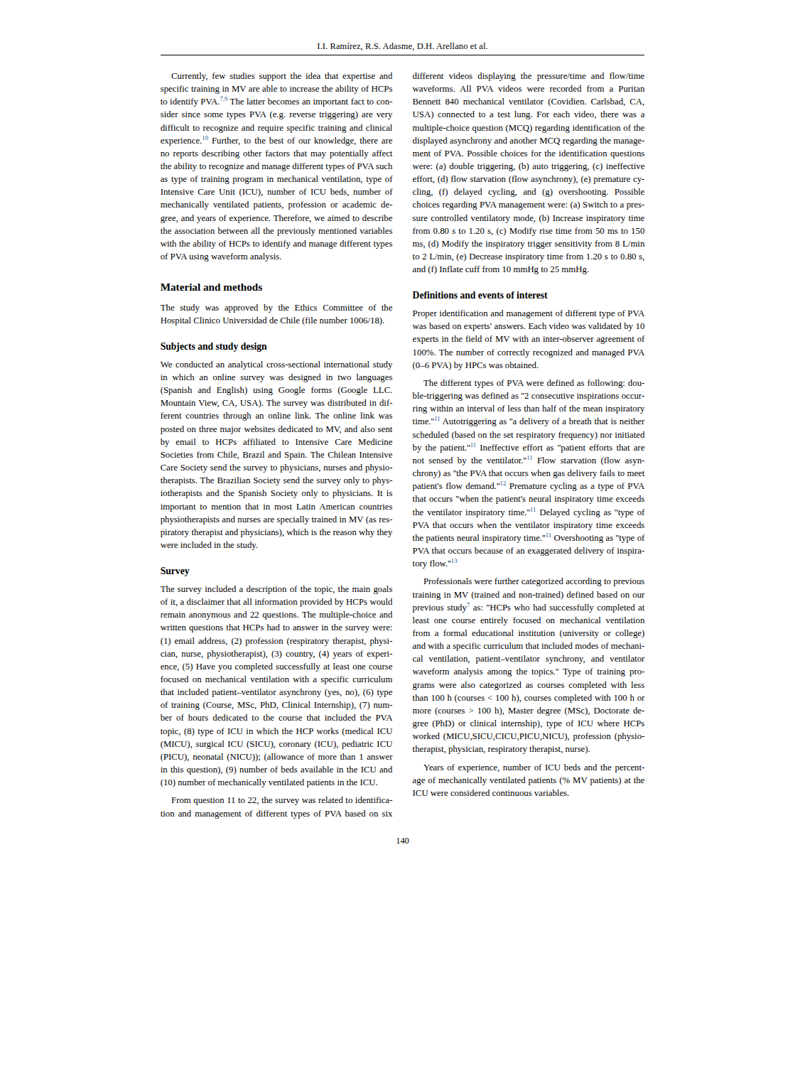I.I. Ramírez, R.S. Adasme, D.H. Arellano et al.
Currently, few studies support the idea that expertise and specific training in MV are able to increase the ability of HCPs to identify PVA.7,9 The latter becomes an important fact to consider since some types PVA (e.g. reverse triggering) are very difficult to recognize and require specific training and clinical experience.10 Further, to the best of our knowledge, there are no reports describing other factors that may potentially affect the ability to recognize and manage different types of PVA such as type of training program in mechanical ventilation, type of Intensive Care Unit (ICU), number of ICU beds, number of mechanically ventilated patients, profession or academic degree, and years of experience. Therefore, we aimed to describe the association between all the previously mentioned variables with the ability of HCPs to identify and manage different types of PVA using waveform analysis.
Material and methods
The study was approved by the Ethics Committee of the Hospital Clinico Universidad de Chile (file number 1006/18).
Subjects and study design
We conducted an analytical cross-sectional international study in which an online survey was designed in two languages (Spanish and English) using Google forms (Google LLC. Mountain View, CA, USA). The survey was distributed in different countries through an online link. The online link was posted on three major websites dedicated to MV, and also sent by email to HCPs affiliated to Intensive Care Medicine Societies from Chile, Brazil and Spain. The Chilean Intensive Care Society send the survey to physicians, nurses and physiotherapists. The Brazilian Society send the survey only to physiotherapists and the Spanish Society only to physicians. It is important to mention that in most Latin American countries physiotherapists and nurses are specially trained in MV (as respiratory therapist and physicians), which is the reason why they were included in the study.
Survey
The survey included a description of the topic, the main goals of it, a disclaimer that all information provided by HCPs would remain anonymous and 22 questions. The multiple-choice and written questions that HCPs had to answer in the survey were: (1) email address, (2) profession (respiratory therapist, physician, nurse, physiotherapist), (3) country, (4) years of experience, (5) Have you completed successfully at least one course focused on mechanical ventilation with a specific curriculum that included patient–ventilator asynchrony (yes, no), (6) type of training (Course, MSc, PhD, Clinical Internship), (7) number of hours dedicated to the course that included the PVA topic, (8) type of ICU in which the HCP works (medical ICU (MICU), surgical ICU (SICU), coronary (ICU), pediatric ICU (PICU), neonatal (NICU)); (allowance of more than 1 answer in this question), (9) number of beds available in the ICU and (10) number of mechanically ventilated patients in the ICU.
From question 11 to 22, the survey was related to identification and management of different types of PVA based on six different videos displaying the pressure/time and flow/time waveforms. All PVA videos were recorded from a Puritan Bennett 840 mechanical ventilator (Covidien. Carlsbad, CA, USA) connected to a test lung. For each video, there was a multiple-choice question (MCQ) regarding identification of the displayed asynchrony and another MCQ regarding the management of PVA. Possible choices for the identification questions were: (a) double triggering, (b) auto triggering, (c) ineffective effort, (d) flow starvation (flow asynchrony), (e) premature cycling, (f) delayed cycling, and (g) overshooting. Possible choices regarding PVA management were: (a) Switch to a pressure controlled ventilatory mode, (b) Increase inspiratory time from 0.80 s to 1.20 s, (c) Modify rise time from 50 ms to 150 ms, (d) Modify the inspiratory trigger sensitivity from 8 L/min to 2 L/min, (e) Decrease inspiratory time from 1.20 s to 0.80 s, and (f) Inflate cuff from 10 mmHg to 25 mmHg.
Definitions and events of interest
Proper identification and management of different type of PVA was based on experts' answers. Each video was validated by 10 experts in the field of MV with an inter-observer agreement of 100%. The number of correctly recognized and managed PVA (0–6 PVA) by HPCs was obtained.
The different types of PVA were defined as following: double-triggering was defined as ''2 consecutive inspirations occurring within an interval of less than half of the mean inspiratory time.''11 Autotriggering as ''a delivery of a breath that is neither scheduled (based on the set respiratory frequency) nor initiated by the patient.''11 Ineffective effort as ''patient efforts that are not sensed by the ventilator.''11 Flow starvation (flow asynchrony) as ''the PVA that occurs when gas delivery fails to meet patient's flow demand.''12 Premature cycling as a type of PVA that occurs ''when the patient's neural inspiratory time exceeds the ventilator inspiratory time.''11 Delayed cycling as ''type of PVA that occurs when the ventilator inspiratory time exceeds the patients neural inspiratory time.''11 Overshooting as ''type of PVA that occurs because of an exaggerated delivery of inspiratory flow.''13
Professionals were further categorized according to previous training in MV (trained and non-trained) defined based on our previous study7 as: ''HCPs who had successfully completed at least one course entirely focused on mechanical ventilation from a formal educational institution (university or college) and with a specific curriculum that included modes of mechanical ventilation, patient–ventilator synchrony, and ventilator waveform analysis among the topics.'' Type of training programs were also categorized as courses completed with less than 100 h (courses < 100 h), courses completed with 100 h or more (courses > 100 h), Master degree (MSc), Doctorate degree (PhD) or clinical internship), type of ICU where HCPs worked (MICU,SICU,CICU,PICU,NICU), profession (physiotherapist, physician, respiratory therapist, nurse).
Years of experience, number of ICU beds and the percentage of mechanically ventilated patients (% MV patients) at the ICU were considered continuous variables.
140